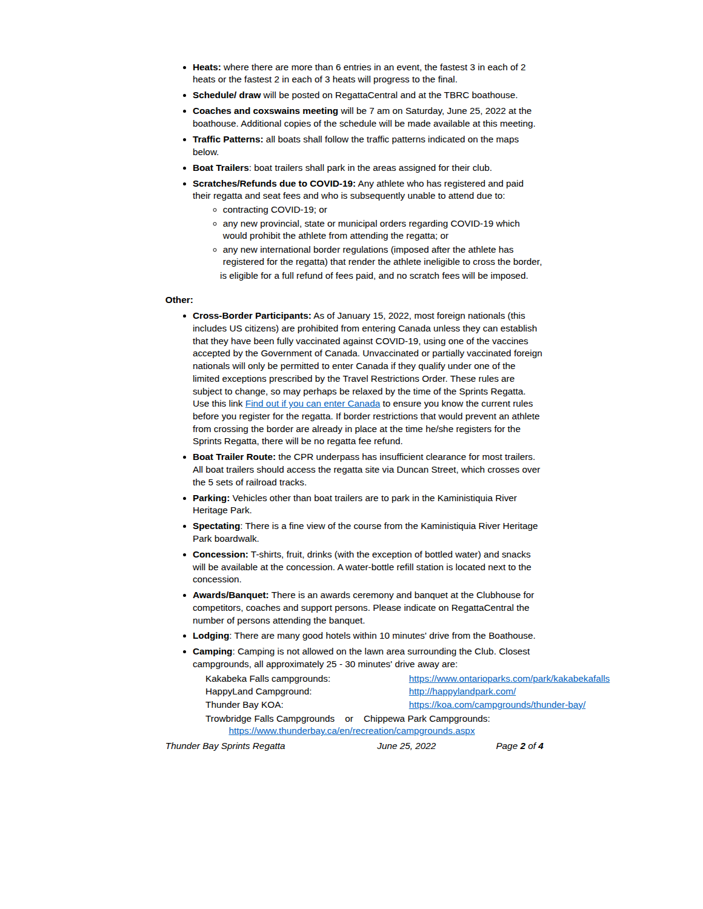Heats: where there are more than 6 entries in an event, the fastest 3 in each of 2 heats or the fastest 2 in each of 3 heats will progress to the final.
Schedule/ draw will be posted on RegattaCentral and at the TBRC boathouse.
Coaches and coxswains meeting will be 7 am on Saturday, June 25, 2022 at the boathouse. Additional copies of the schedule will be made available at this meeting.
Traffic Patterns: all boats shall follow the traffic patterns indicated on the maps below.
Boat Trailers: boat trailers shall park in the areas assigned for their club.
Scratches/Refunds due to COVID-19: Any athlete who has registered and paid their regatta and seat fees and who is subsequently unable to attend due to:
contracting COVID-19; or
any new provincial, state or municipal orders regarding COVID-19 which would prohibit the athlete from attending the regatta; or
any new international border regulations (imposed after the athlete has registered for the regatta) that render the athlete ineligible to cross the border,
is eligible for a full refund of fees paid, and no scratch fees will be imposed.
Other:
Cross-Border Participants: As of January 15, 2022, most foreign nationals (this includes US citizens) are prohibited from entering Canada unless they can establish that they have been fully vaccinated against COVID-19, using one of the vaccines accepted by the Government of Canada. Unvaccinated or partially vaccinated foreign nationals will only be permitted to enter Canada if they qualify under one of the limited exceptions prescribed by the Travel Restrictions Order. These rules are subject to change, so may perhaps be relaxed by the time of the Sprints Regatta. Use this link Find out if you can enter Canada to ensure you know the current rules before you register for the regatta. If border restrictions that would prevent an athlete from crossing the border are already in place at the time he/she registers for the Sprints Regatta, there will be no regatta fee refund.
Boat Trailer Route: the CPR underpass has insufficient clearance for most trailers. All boat trailers should access the regatta site via Duncan Street, which crosses over the 5 sets of railroad tracks.
Parking: Vehicles other than boat trailers are to park in the Kaministiquia River Heritage Park.
Spectating: There is a fine view of the course from the Kaministiquia River Heritage Park boardwalk.
Concession: T-shirts, fruit, drinks (with the exception of bottled water) and snacks will be available at the concession. A water-bottle refill station is located next to the concession.
Awards/Banquet: There is an awards ceremony and banquet at the Clubhouse for competitors, coaches and support persons. Please indicate on RegattaCentral the number of persons attending the banquet.
Lodging: There are many good hotels within 10 minutes' drive from the Boathouse.
Camping: Camping is not allowed on the lawn area surrounding the Club. Closest campgrounds, all approximately 25 - 30 minutes' drive away are:
| Kakabeka Falls campgrounds: | https://www.ontarioparks.com/park/kakabekafalls |
| HappyLand Campground: | http://happylandpark.com/ |
| Thunder Bay KOA: | https://koa.com/campgrounds/thunder-bay/ |
Trowbridge Falls Campgrounds or Chippewa Park Campgrounds:
https://www.thunderbay.ca/en/recreation/campgrounds.aspx
Thunder Bay Sprints Regatta
June 25, 2022
Page 2 of 4